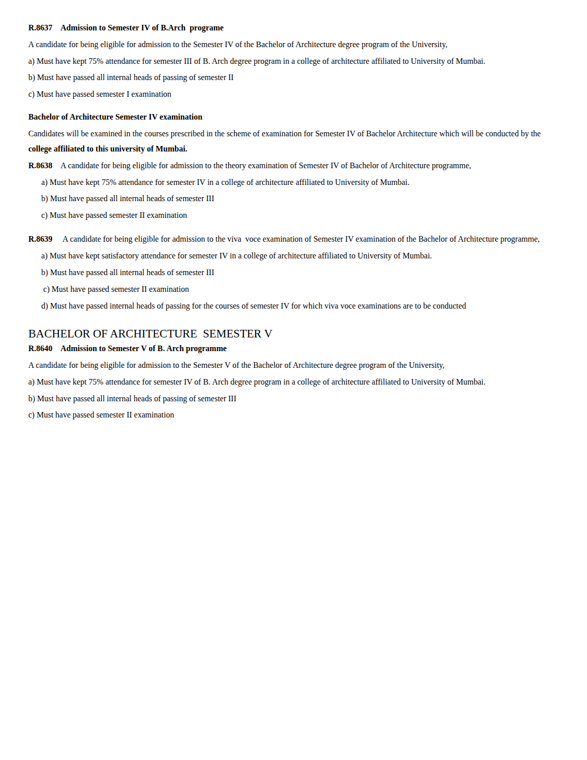R.8637 Admission to Semester IV of B.Arch programe
A candidate for being eligible for admission to the Semester IV of the Bachelor of Architecture degree program of the University,
a) Must have kept 75% attendance for semester III of B. Arch degree program in a college of architecture affiliated to University of Mumbai.
b) Must have passed all internal heads of passing of semester II
c) Must have passed semester I examination
Bachelor of Architecture Semester IV examination
Candidates will be examined in the courses prescribed in the scheme of examination for Semester IV of Bachelor Architecture which will be conducted by the college affiliated to this university of Mumbai.
R.8638 A candidate for being eligible for admission to the theory examination of Semester IV of Bachelor of Architecture programme,
a) Must have kept 75% attendance for semester IV in a college of architecture affiliated to University of Mumbai.
b) Must have passed all internal heads of semester III
c) Must have passed semester II examination
R.8639 A candidate for being eligible for admission to the viva voce examination of Semester IV examination of the Bachelor of Architecture programme,
a) Must have kept satisfactory attendance for semester IV in a college of architecture affiliated to University of Mumbai.
b) Must have passed all internal heads of semester III
c) Must have passed semester II examination
d) Must have passed internal heads of passing for the courses of semester IV for which viva voce examinations are to be conducted
BACHELOR OF ARCHITECTURE SEMESTER V
R.8640 Admission to Semester V of B. Arch programme
A candidate for being eligible for admission to the Semester V of the Bachelor of Architecture degree program of the University,
a) Must have kept 75% attendance for semester IV of B. Arch degree program in a college of architecture affiliated to University of Mumbai.
b) Must have passed all internal heads of passing of semester III
c) Must have passed semester II examination